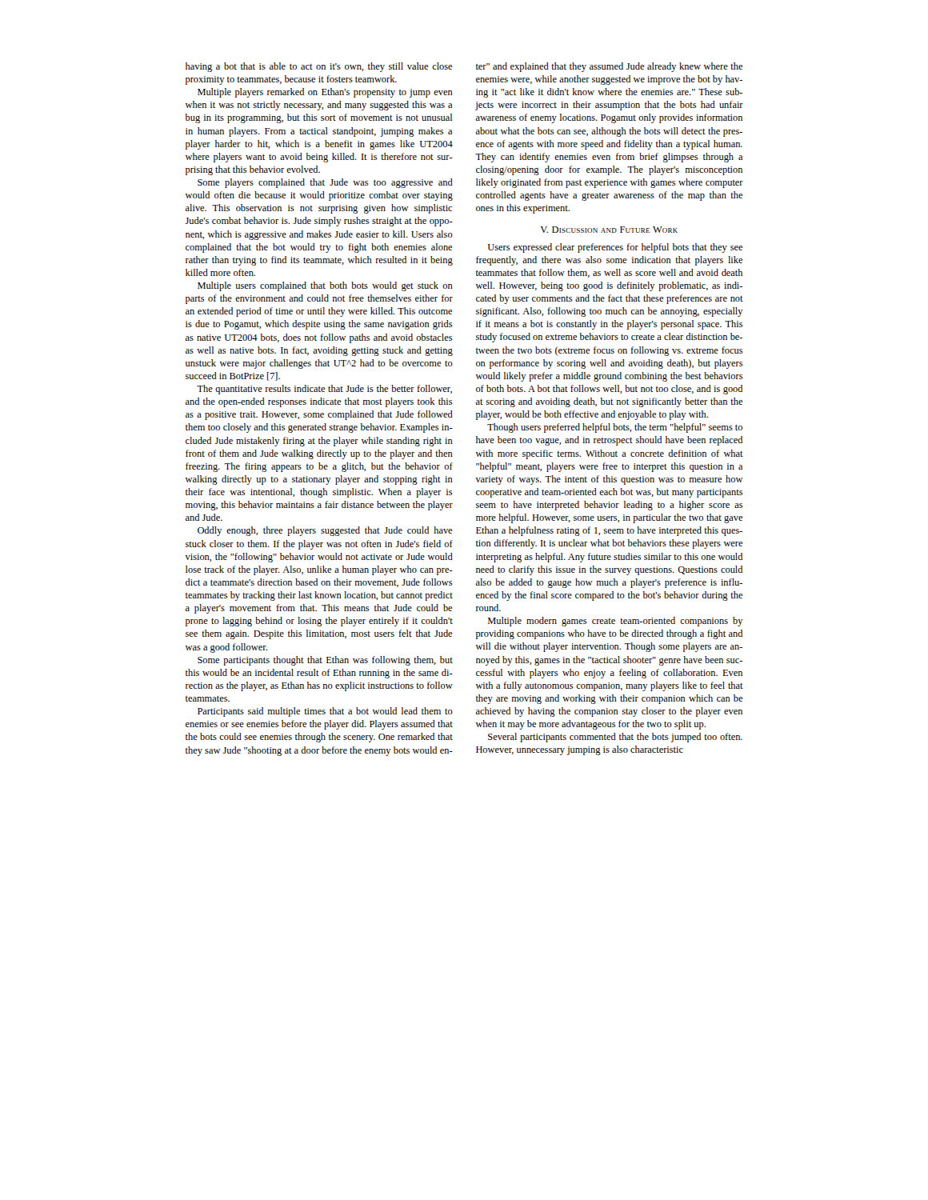having a bot that is able to act on it's own, they still value close proximity to teammates, because it fosters teamwork.
Multiple players remarked on Ethan's propensity to jump even when it was not strictly necessary, and many suggested this was a bug in its programming, but this sort of movement is not unusual in human players. From a tactical standpoint, jumping makes a player harder to hit, which is a benefit in games like UT2004 where players want to avoid being killed. It is therefore not surprising that this behavior evolved.
Some players complained that Jude was too aggressive and would often die because it would prioritize combat over staying alive. This observation is not surprising given how simplistic Jude's combat behavior is. Jude simply rushes straight at the opponent, which is aggressive and makes Jude easier to kill. Users also complained that the bot would try to fight both enemies alone rather than trying to find its teammate, which resulted in it being killed more often.
Multiple users complained that both bots would get stuck on parts of the environment and could not free themselves either for an extended period of time or until they were killed. This outcome is due to Pogamut, which despite using the same navigation grids as native UT2004 bots, does not follow paths and avoid obstacles as well as native bots. In fact, avoiding getting stuck and getting unstuck were major challenges that UT^2 had to be overcome to succeed in BotPrize [7].
The quantitative results indicate that Jude is the better follower, and the open-ended responses indicate that most players took this as a positive trait. However, some complained that Jude followed them too closely and this generated strange behavior. Examples included Jude mistakenly firing at the player while standing right in front of them and Jude walking directly up to the player and then freezing. The firing appears to be a glitch, but the behavior of walking directly up to a stationary player and stopping right in their face was intentional, though simplistic. When a player is moving, this behavior maintains a fair distance between the player and Jude.
Oddly enough, three players suggested that Jude could have stuck closer to them. If the player was not often in Jude's field of vision, the "following" behavior would not activate or Jude would lose track of the player. Also, unlike a human player who can predict a teammate's direction based on their movement, Jude follows teammates by tracking their last known location, but cannot predict a player's movement from that. This means that Jude could be prone to lagging behind or losing the player entirely if it couldn't see them again. Despite this limitation, most users felt that Jude was a good follower.
Some participants thought that Ethan was following them, but this would be an incidental result of Ethan running in the same direction as the player, as Ethan has no explicit instructions to follow teammates.
Participants said multiple times that a bot would lead them to enemies or see enemies before the player did. Players assumed that the bots could see enemies through the scenery. One remarked that they saw Jude "shooting at a door before the enemy bots would enter" and explained that they assumed Jude already knew where the enemies were, while another suggested we improve the bot by having it "act like it didn't know where the enemies are." These subjects were incorrect in their assumption that the bots had unfair awareness of enemy locations. Pogamut only provides information about what the bots can see, although the bots will detect the presence of agents with more speed and fidelity than a typical human. They can identify enemies even from brief glimpses through a closing/opening door for example. The player's misconception likely originated from past experience with games where computer controlled agents have a greater awareness of the map than the ones in this experiment.
V. Discussion and Future Work
Users expressed clear preferences for helpful bots that they see frequently, and there was also some indication that players like teammates that follow them, as well as score well and avoid death well. However, being too good is definitely problematic, as indicated by user comments and the fact that these preferences are not significant. Also, following too much can be annoying, especially if it means a bot is constantly in the player's personal space. This study focused on extreme behaviors to create a clear distinction between the two bots (extreme focus on following vs. extreme focus on performance by scoring well and avoiding death), but players would likely prefer a middle ground combining the best behaviors of both bots. A bot that follows well, but not too close, and is good at scoring and avoiding death, but not significantly better than the player, would be both effective and enjoyable to play with.
Though users preferred helpful bots, the term "helpful" seems to have been too vague, and in retrospect should have been replaced with more specific terms. Without a concrete definition of what "helpful" meant, players were free to interpret this question in a variety of ways. The intent of this question was to measure how cooperative and team-oriented each bot was, but many participants seem to have interpreted behavior leading to a higher score as more helpful. However, some users, in particular the two that gave Ethan a helpfulness rating of 1, seem to have interpreted this question differently. It is unclear what bot behaviors these players were interpreting as helpful. Any future studies similar to this one would need to clarify this issue in the survey questions. Questions could also be added to gauge how much a player's preference is influenced by the final score compared to the bot's behavior during the round.
Multiple modern games create team-oriented companions by providing companions who have to be directed through a fight and will die without player intervention. Though some players are annoyed by this, games in the "tactical shooter" genre have been successful with players who enjoy a feeling of collaboration. Even with a fully autonomous companion, many players like to feel that they are moving and working with their companion which can be achieved by having the companion stay closer to the player even when it may be more advantageous for the two to split up.
Several participants commented that the bots jumped too often. However, unnecessary jumping is also characteristic